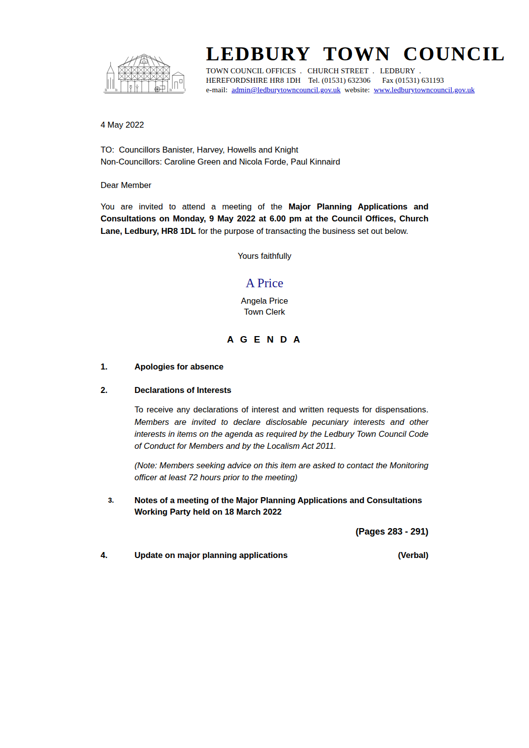LEDBURY TOWN COUNCIL
TOWN COUNCIL OFFICES . CHURCH STREET . LEDBURY .
HEREFORDSHIRE HR8 1DH Tel. (01531) 632306 Fax (01531) 631193
e-mail: admin@ledburytowncouncil.gov.uk website: www.ledburytowncouncil.gov.uk
4 May 2022
TO: Councillors Banister, Harvey, Howells and Knight
Non-Councillors: Caroline Green and Nicola Forde, Paul Kinnaird
Dear Member
You are invited to attend a meeting of the Major Planning Applications and Consultations on Monday, 9 May 2022 at 6.00 pm at the Council Offices, Church Lane, Ledbury, HR8 1DL for the purpose of transacting the business set out below.
Yours faithfully
A Price
Angela Price
Town Clerk
A G E N D A
1.
Apologies for absence
2.
Declarations of Interests
To receive any declarations of interest and written requests for dispensations. Members are invited to declare disclosable pecuniary interests and other interests in items on the agenda as required by the Ledbury Town Council Code of Conduct for Members and by the Localism Act 2011.
(Note: Members seeking advice on this item are asked to contact the Monitoring officer at least 72 hours prior to the meeting)
3.
Notes of a meeting of the Major Planning Applications and Consultations Working Party held on 18 March 2022
(Pages 283 - 291)
4.
Update on major planning applications
(Verbal)